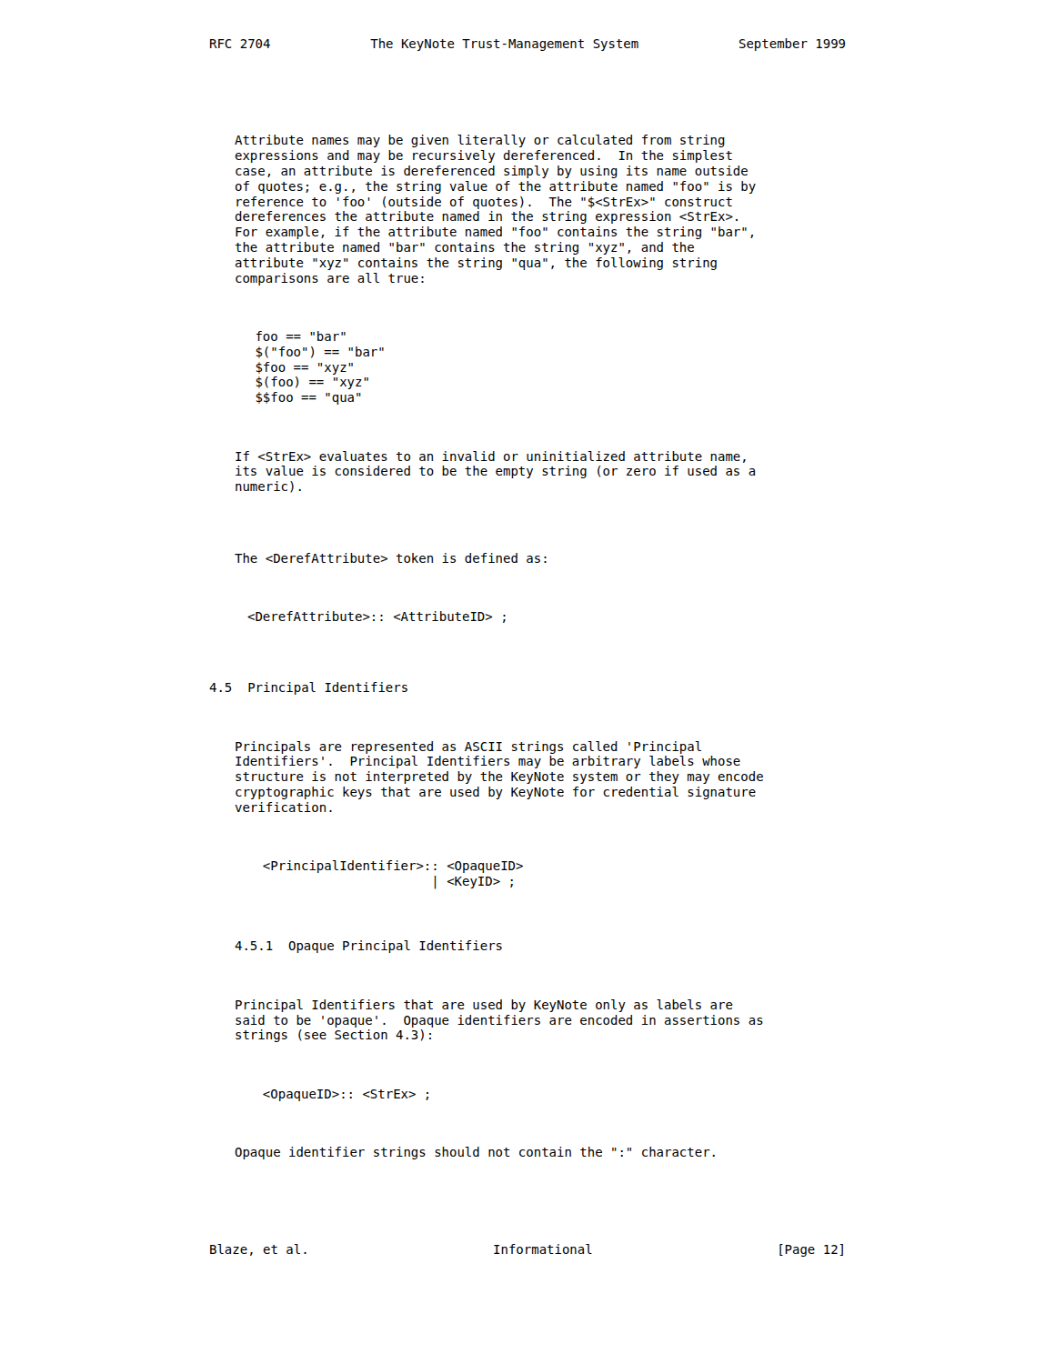RFC 2704 The KeyNote Trust-Management System September 1999
Attribute names may be given literally or calculated from string expressions and may be recursively dereferenced. In the simplest case, an attribute is dereferenced simply by using its name outside of quotes; e.g., the string value of the attribute named "foo" is by reference to 'foo' (outside of quotes). The "$<StrEx>" construct dereferences the attribute named in the string expression <StrEx>. For example, if the attribute named "foo" contains the string "bar", the attribute named "bar" contains the string "xyz", and the attribute "xyz" contains the string "qua", the following string comparisons are all true:
foo == "bar" $("foo") == "bar" $foo == "xyz" $(foo) == "xyz" $$foo == "qua"
If <StrEx> evaluates to an invalid or uninitialized attribute name, its value is considered to be the empty string (or zero if used as a numeric).
The <DerefAttribute> token is defined as:
<DerefAttribute>:: <AttributeID> ;
4.5 Principal Identifiers
Principals are represented as ASCII strings called 'Principal Identifiers'. Principal Identifiers may be arbitrary labels whose structure is not interpreted by the KeyNote system or they may encode cryptographic keys that are used by KeyNote for credential signature verification.
<PrincipalIdentifier>:: <OpaqueID> | <KeyID> ;
4.5.1 Opaque Principal Identifiers
Principal Identifiers that are used by KeyNote only as labels are said to be 'opaque'. Opaque identifiers are encoded in assertions as strings (see Section 4.3):
<OpaqueID>:: <StrEx> ;
Opaque identifier strings should not contain the ":" character.
Blaze, et al. Informational[Page 12]